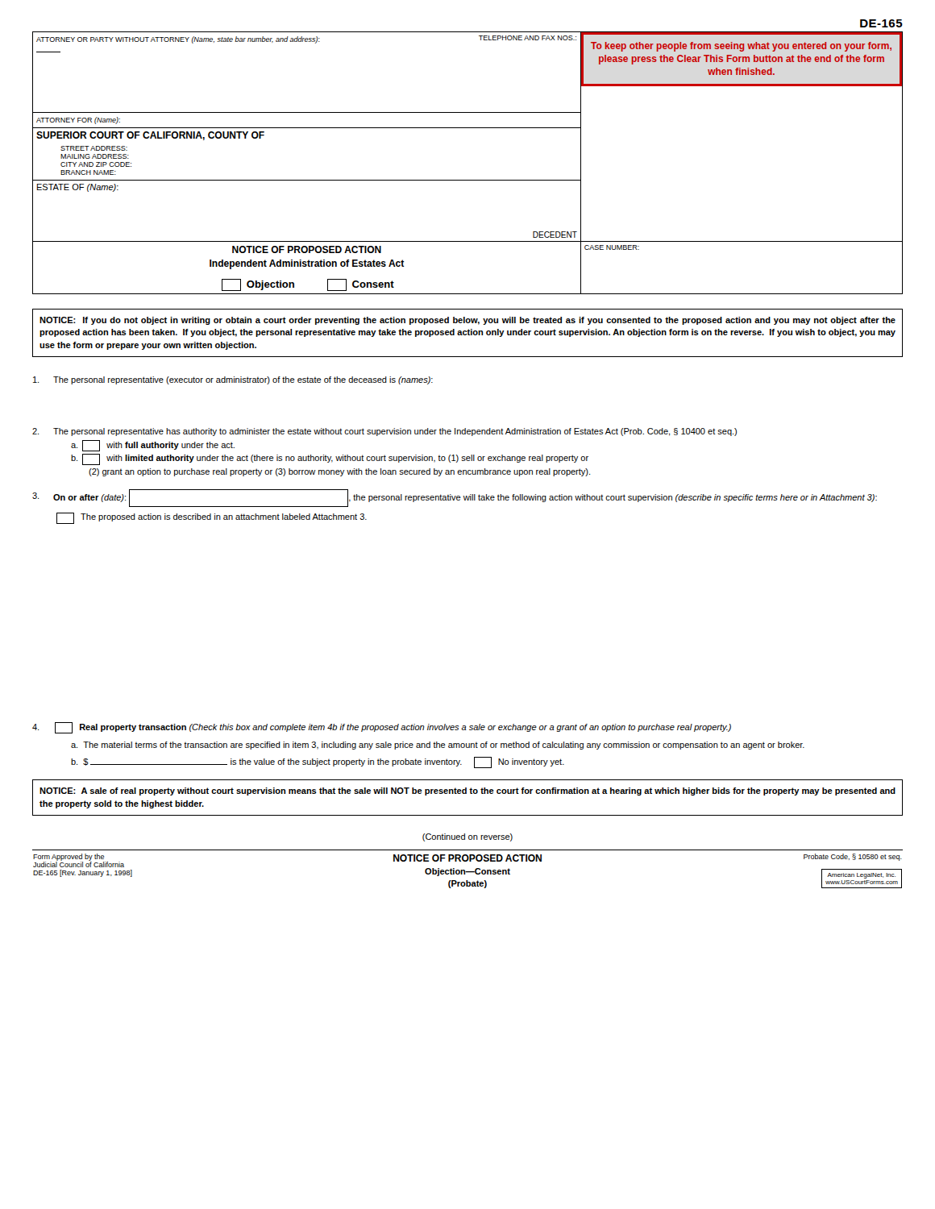DE-165
| / ATTORNEY OR PARTY WITHOUT ATTORNEY (Name, state bar number, and address) : TELEPHONE AND FAX NOS.: / / ATTORNEY FOR (Name) : / / SUPERIOR COURT OF CALIFORNIA, COUNTY OF STREET ADDRESS: MAILING ADDRESS: CITY AND ZIP CODE: BRANCH NAME: / / ESTATE OF (Name) : DECEDENT / | To keep other people from seeing what you entered on your form, please press the Clear This Form button at the end of the form when finished. |
| NOTICE OF PROPOSED ACTION Independent Administration of Estates Act Objection Consent | CASE NUMBER: |
NOTICE: If you do not object in writing or obtain a court order preventing the action proposed below, you will be treated as if you consented to the proposed action and you may not object after the proposed action has been taken. If you object, the personal representative may take the proposed action only under court supervision. An objection form is on the reverse. If you wish to object, you may use the form or prepare your own written objection.
1. The personal representative (executor or administrator) of the estate of the deceased is (names):
2. The personal representative has authority to administer the estate without court supervision under the Independent Administration of Estates Act (Prob. Code, § 10400 et seq.)
a. with full authority under the act.
b. with limited authority under the act (there is no authority, without court supervision, to (1) sell or exchange real property or
(2) grant an option to purchase real property or (3) borrow money with the loan secured by an encumbrance upon real property).
3. On or after (date): , the personal representative will take the following action without court supervision (describe in specific terms here or in Attachment 3):
The proposed action is described in an attachment labeled Attachment 3.
4. Real property transaction (Check this box and complete item 4b if the proposed action involves a sale or exchange or a grant of an option to purchase real property.)
a. The material terms of the transaction are specified in item 3, including any sale price and the amount of or method of calculating any commission or compensation to an agent or broker.
b. $ is the value of the subject property in the probate inventory. No inventory yet.
NOTICE: A sale of real property without court supervision means that the sale will NOT be presented to the court for confirmation at a hearing at which higher bids for the property may be presented and the property sold to the highest bidder.
(Continued on reverse)
| Form Approved by the Judicial Council of California DE-165 [Rev. January 1, 1998] | NOTICE OF PROPOSED ACTION Objection—Consent (Probate) | Probate Code, § 10580 et seq. American LegalNet, Inc. www.USCourtForms.com |